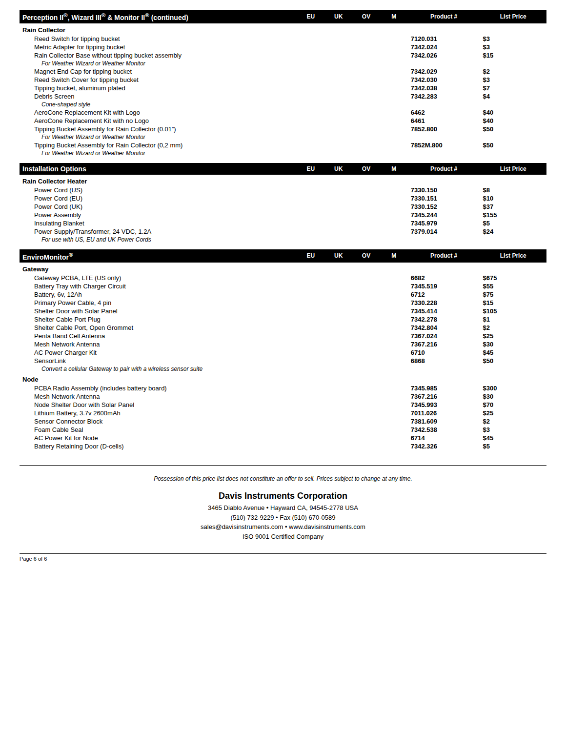| Perception II ® , Wizard III ® & Monitor II ® (continued) | EU | UK | OV | M | Product # | List Price |
| Rain Collector |
| Reed Switch for tipping bucket | | | | | 7120.031 | $3 |
| Metric Adapter for tipping bucket | | | | | 7342.024 | $3 |
| Rain Collector Base without tipping bucket assembly | | | | | 7342.026 | $15 |
| For Weather Wizard or Weather Monitor |
| Magnet End Cap for tipping bucket | | | | | 7342.029 | $2 |
| Reed Switch Cover for tipping bucket | | | | | 7342.030 | $3 |
| Tipping bucket, aluminum plated | | | | | 7342.038 | $7 |
| Debris Screen | | | | | 7342.283 | $4 |
| Cone-shaped style |
| AeroCone Replacement Kit with Logo | | | | | 6462 | $40 |
| AeroCone Replacement Kit with no Logo | | | | | 6461 | $40 |
| Tipping Bucket Assembly for Rain Collector (0.01”) | | | | | 7852.800 | $50 |
| For Weather Wizard or Weather Monitor |
| Tipping Bucket Assembly for Rain Collector (0,2 mm) | | | | | 7852M.800 | $50 |
| For Weather Wizard or Weather Monitor |
| Installation Options | EU | UK | OV | M | Product # | List Price |
| Rain Collector Heater |
| Power Cord (US) | | | | | 7330.150 | $8 |
| Power Cord (EU) | | | | | 7330.151 | $10 |
| Power Cord (UK) | | | | | 7330.152 | $37 |
| Power Assembly | | | | | 7345.244 | $155 |
| Insulating Blanket | | | | | 7345.979 | $5 |
| Power Supply/Transformer, 24 VDC, 1.2A | | | | | 7379.014 | $24 |
| For use with US, EU and UK Power Cords |
| EnviroMonitor ® | EU | UK | OV | M | Product # | List Price |
| Gateway |
| Gateway PCBA, LTE (US only) | | | | | 6682 | $675 |
| Battery Tray with Charger Circuit | | | | | 7345.519 | $55 |
| Battery, 6v, 12Ah | | | | | 6712 | $75 |
| Primary Power Cable, 4 pin | | | | | 7330.228 | $15 |
| Shelter Door with Solar Panel | | | | | 7345.414 | $105 |
| Shelter Cable Port Plug | | | | | 7342.278 | $1 |
| Shelter Cable Port, Open Grommet | | | | | 7342.804 | $2 |
| Penta Band Cell Antenna | | | | | 7367.024 | $25 |
| Mesh Network Antenna | | | | | 7367.216 | $30 |
| AC Power Charger Kit | | | | | 6710 | $45 |
| SensorLink | | | | | 6868 | $50 |
| Convert a cellular Gateway to pair with a wireless sensor suite |
| Node |
| PCBA Radio Assembly (includes battery board) | | | | | 7345.985 | $300 |
| Mesh Network Antenna | | | | | 7367.216 | $30 |
| Node Shelter Door with Solar Panel | | | | | 7345.993 | $70 |
| Lithium Battery, 3.7v 2600mAh | | | | | 7011.026 | $25 |
| Sensor Connector Block | | | | | 7381.609 | $2 |
| Foam Cable Seal | | | | | 7342.538 | $3 |
| AC Power Kit for Node | | | | | 6714 | $45 |
| Battery Retaining Door (D-cells) | | | | | 7342.326 | $5 |
Possession of this price list does not constitute an offer to sell. Prices subject to change at any time.
Davis Instruments Corporation
3465 Diablo Avenue • Hayward CA, 94545-2778 USA
(510) 732-9229 • Fax (510) 670-0589
sales@davisinstruments.com • www.davisinstruments.com
ISO 9001 Certified Company
Page 6 of 6